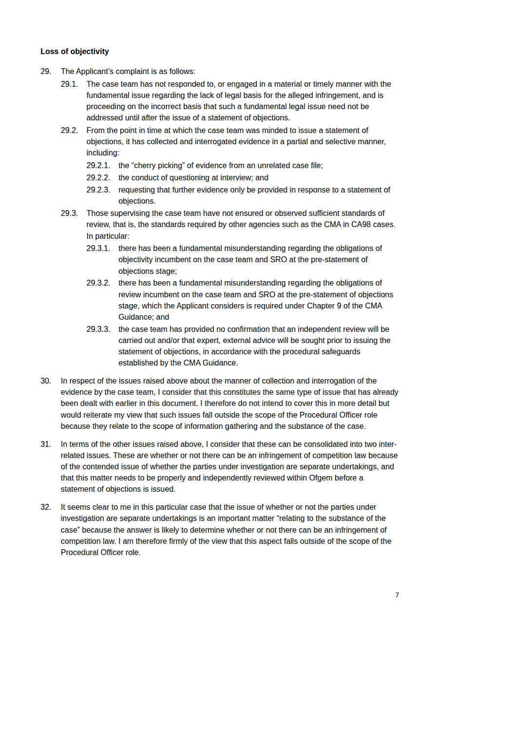Loss of objectivity
29. The Applicant’s complaint is as follows:
29.1. The case team has not responded to, or engaged in a material or timely manner with the fundamental issue regarding the lack of legal basis for the alleged infringement, and is proceeding on the incorrect basis that such a fundamental legal issue need not be addressed until after the issue of a statement of objections.
29.2. From the point in time at which the case team was minded to issue a statement of objections, it has collected and interrogated evidence in a partial and selective manner, including:
29.2.1. the “cherry picking” of evidence from an unrelated case file;
29.2.2. the conduct of questioning at interview; and
29.2.3. requesting that further evidence only be provided in response to a statement of objections.
29.3. Those supervising the case team have not ensured or observed sufficient standards of review, that is, the standards required by other agencies such as the CMA in CA98 cases. In particular:
29.3.1. there has been a fundamental misunderstanding regarding the obligations of objectivity incumbent on the case team and SRO at the pre-statement of objections stage;
29.3.2. there has been a fundamental misunderstanding regarding the obligations of review incumbent on the case team and SRO at the pre-statement of objections stage, which the Applicant considers is required under Chapter 9 of the CMA Guidance; and
29.3.3. the case team has provided no confirmation that an independent review will be carried out and/or that expert, external advice will be sought prior to issuing the statement of objections, in accordance with the procedural safeguards established by the CMA Guidance.
30. In respect of the issues raised above about the manner of collection and interrogation of the evidence by the case team, I consider that this constitutes the same type of issue that has already been dealt with earlier in this document. I therefore do not intend to cover this in more detail but would reiterate my view that such issues fall outside the scope of the Procedural Officer role because they relate to the scope of information gathering and the substance of the case.
31. In terms of the other issues raised above, I consider that these can be consolidated into two inter-related issues. These are whether or not there can be an infringement of competition law because of the contended issue of whether the parties under investigation are separate undertakings, and that this matter needs to be properly and independently reviewed within Ofgem before a statement of objections is issued.
32. It seems clear to me in this particular case that the issue of whether or not the parties under investigation are separate undertakings is an important matter “relating to the substance of the case” because the answer is likely to determine whether or not there can be an infringement of competition law. I am therefore firmly of the view that this aspect falls outside of the scope of the Procedural Officer role.
7